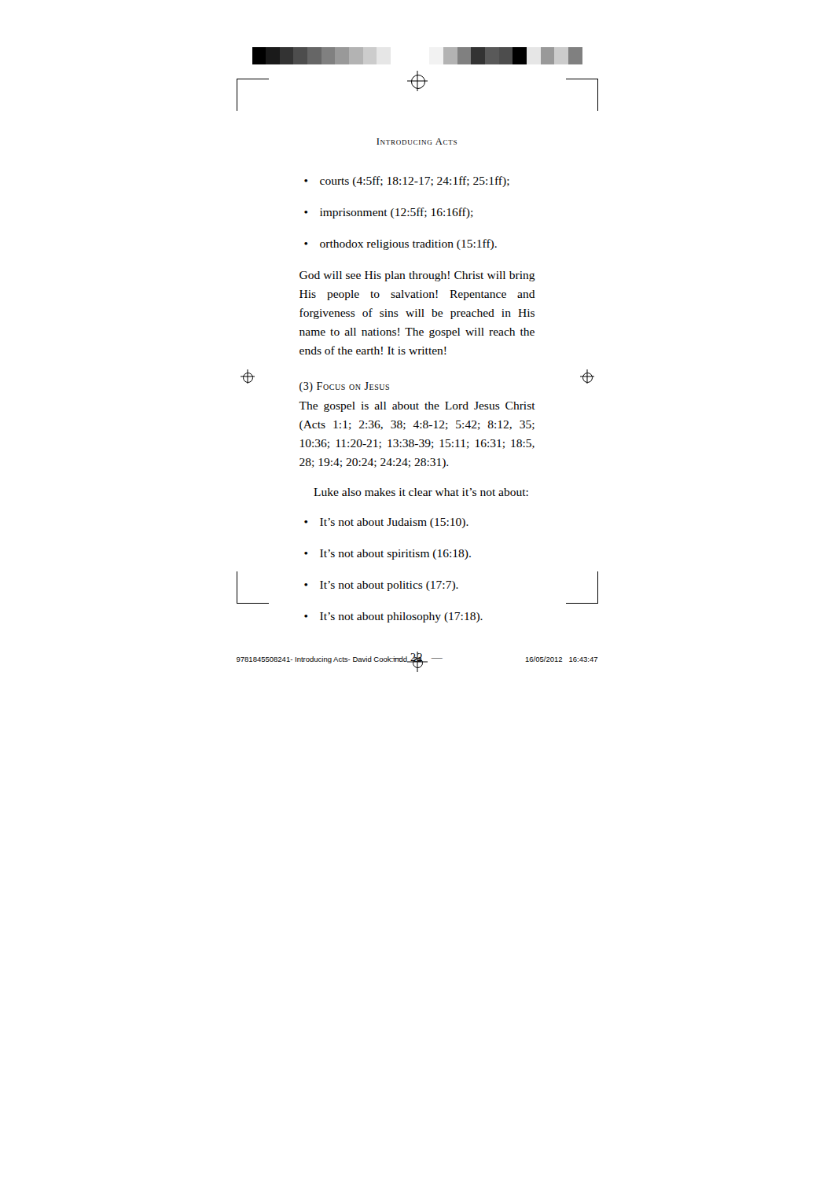Introducing Acts
courts (4:5ff; 18:12-17; 24:1ff; 25:1ff);
imprisonment (12:5ff; 16:16ff);
orthodox religious tradition (15:1ff).
God will see His plan through! Christ will bring His people to salvation! Repentance and forgiveness of sins will be preached in His name to all nations! The gospel will reach the ends of the earth! It is written!
(3) Focus on Jesus
The gospel is all about the Lord Jesus Christ (Acts 1:1; 2:36, 38; 4:8-12; 5:42; 8:12, 35; 10:36; 11:20-21; 13:38-39; 15:11; 16:31; 18:5, 28; 19:4; 20:24; 24:24; 28:31).
Luke also makes it clear what it’s not about:
It’s not about Judaism (15:10).
It’s not about spiritism (16:18).
It’s not about politics (17:7).
It’s not about philosophy (17:18).
— 22 —
9781845508241- Introducing Acts- David Cook.indd 22 16/05/2012 16:43:47